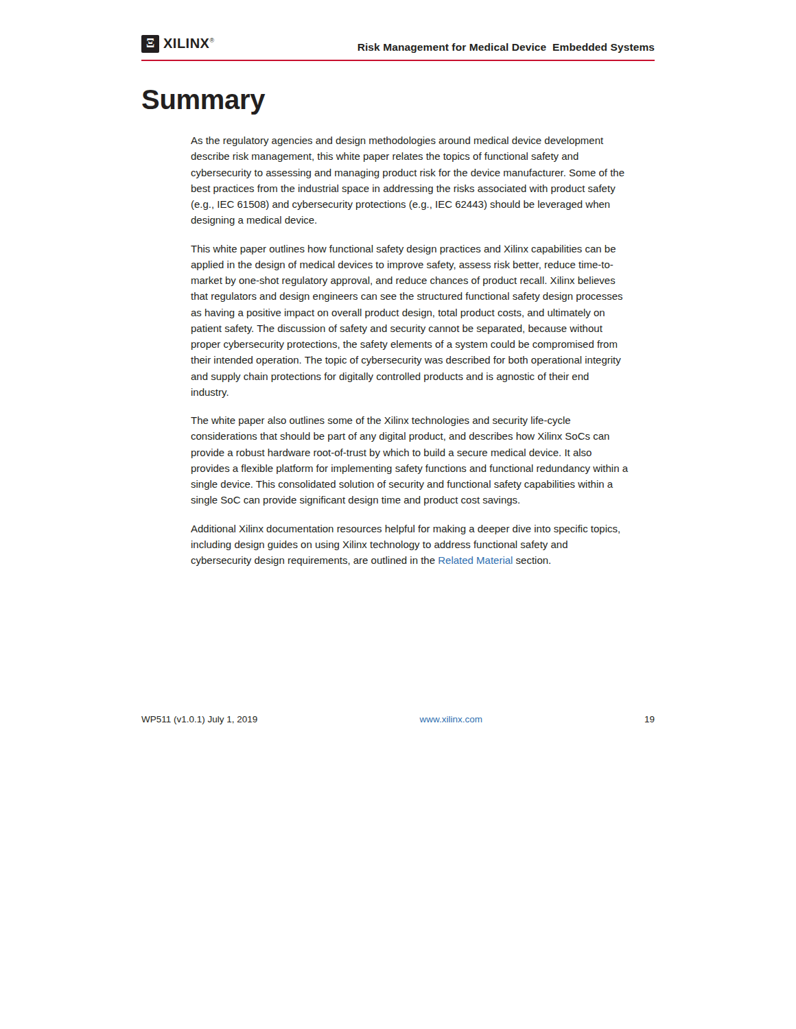Ξ XILINX®
Risk Management for Medical Device Embedded Systems
Summary
As the regulatory agencies and design methodologies around medical device development describe risk management, this white paper relates the topics of functional safety and cybersecurity to assessing and managing product risk for the device manufacturer. Some of the best practices from the industrial space in addressing the risks associated with product safety (e.g., IEC 61508) and cybersecurity protections (e.g., IEC 62443) should be leveraged when designing a medical device.
This white paper outlines how functional safety design practices and Xilinx capabilities can be applied in the design of medical devices to improve safety, assess risk better, reduce time-to-market by one-shot regulatory approval, and reduce chances of product recall. Xilinx believes that regulators and design engineers can see the structured functional safety design processes as having a positive impact on overall product design, total product costs, and ultimately on patient safety. The discussion of safety and security cannot be separated, because without proper cybersecurity protections, the safety elements of a system could be compromised from their intended operation. The topic of cybersecurity was described for both operational integrity and supply chain protections for digitally controlled products and is agnostic of their end industry.
The white paper also outlines some of the Xilinx technologies and security life-cycle considerations that should be part of any digital product, and describes how Xilinx SoCs can provide a robust hardware root-of-trust by which to build a secure medical device. It also provides a flexible platform for implementing safety functions and functional redundancy within a single device. This consolidated solution of security and functional safety capabilities within a single SoC can provide significant design time and product cost savings.
Additional Xilinx documentation resources helpful for making a deeper dive into specific topics, including design guides on using Xilinx technology to address functional safety and cybersecurity design requirements, are outlined in the Related Material section.
WP511 (v1.0.1) July 1, 2019
www.xilinx.com
19